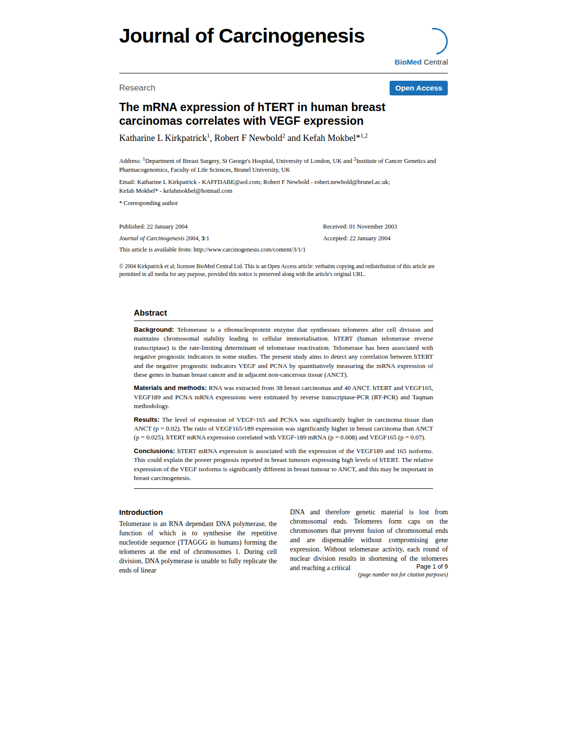Journal of Carcinogenesis
BioMed Central
Research
Open Access
The mRNA expression of hTERT in human breast carcinomas correlates with VEGF expression
Katharine L Kirkpatrick1, Robert F Newbold2 and Kefah Mokbel*1,2
Address: 1Department of Breast Surgery, St George's Hospital, University of London, UK and 2Institute of Cancer Genetics and Pharmacogenomics, Faculty of Life Sciences, Brunel University, UK
Email: Katharine L Kirkpatrick - KAFFDABE@aol.com; Robert F Newbold - robert.newbold@brunel.ac.uk;
Kefah Mokbel* - kefahmokbel@hotmail.com
* Corresponding author
Published: 22 January 2004
Journal of Carcinogenesis 2004, 3:1
This article is available from: http://www.carcinogenesis.com/content/3/1/1
Received: 01 November 2003
Accepted: 22 January 2004
© 2004 Kirkpatrick et al; licensee BioMed Central Ltd. This is an Open Access article: verbatim copying and redistribution of this article are permitted in all media for any purpose, provided this notice is preserved along with the article's original URL.
Abstract
Background: Telomerase is a ribonucleoprotein enzyme that synthesises telomeres after cell division and maintains chromosomal stability leading to cellular immortalisation. hTERT (human telomerase reverse transcriptase) is the rate-limiting determinant of telomerase reactivation. Telomerase has been associated with negative prognostic indicators in some studies. The present study aims to detect any correlation between hTERT and the negative prognostic indicators VEGF and PCNA by quantitatively measuring the mRNA expression of these genes in human breast cancer and in adjacent non-cancerous tissue (ANCT).
Materials and methods: RNA was extracted from 38 breast carcinomas and 40 ANCT. hTERT and VEGF165, VEGF189 and PCNA mRNA expressions were estimated by reverse transcriptase-PCR (RT-PCR) and Taqman methodology.
Results: The level of expression of VEGF-165 and PCNA was significantly higher in carcinoma tissue than ANCT (p = 0.02). The ratio of VEGF165/189 expression was significantly higher in breast carcinoma than ANCT (p = 0.025). hTERT mRNA expression correlated with VEGF-189 mRNA (p = 0.008) and VEGF165 (p = 0.07).
Conclusions: hTERT mRNA expression is associated with the expression of the VEGF189 and 165 isoforms. This could explain the poorer prognosis reported in breast tumours expressing high levels of hTERT. The relative expression of the VEGF isoforms is significantly different in breast tumour to ANCT, and this may be important in breast carcinogenesis.
Introduction
Telomerase is an RNA dependant DNA polymerase, the function of which is to synthesise the repetitive nucleotide sequence (TTAGGG in humans) forming the telomeres at the end of chromosomes 1. During cell division, DNA polymerase is unable to fully replicate the ends of linear
DNA and therefore genetic material is lost from chromosomal ends. Telomeres form caps on the chromosomes that prevent fusion of chromosomal ends and are dispensable without compromising gene expression. Without telomerase activity, each round of nuclear division results in shortening of the telomeres and reaching a critical
Page 1 of 9
(page number not for citation purposes)